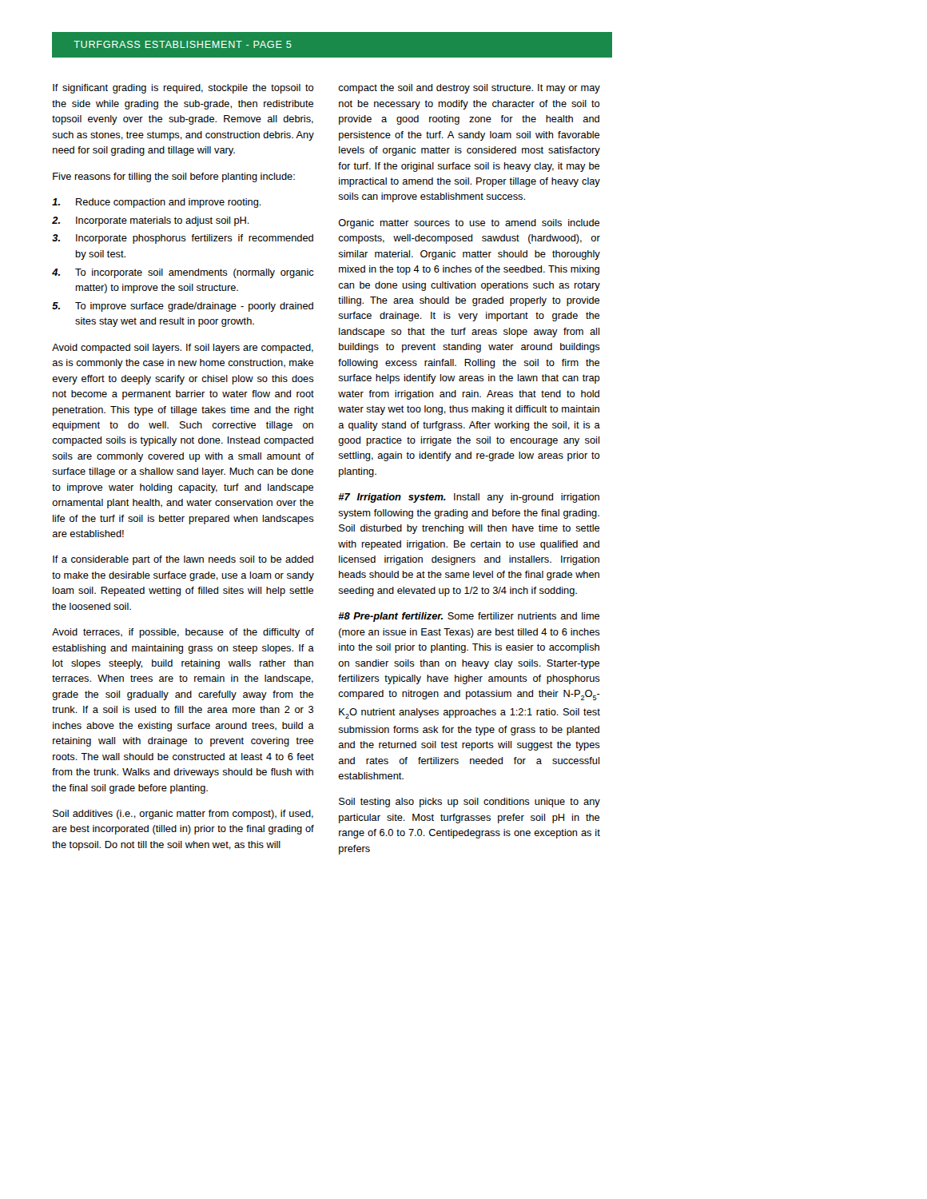TURFGRASS ESTABLISHEMENT - PAGE 5
If significant grading is required, stockpile the topsoil to the side while grading the sub-grade, then redistribute topsoil evenly over the sub-grade. Remove all debris, such as stones, tree stumps, and construction debris. Any need for soil grading and tillage will vary.
Five reasons for tilling the soil before planting include:
Reduce compaction and improve rooting.
Incorporate materials to adjust soil pH.
Incorporate phosphorus fertilizers if recommended by soil test.
To incorporate soil amendments (normally organic matter) to improve the soil structure.
To improve surface grade/drainage - poorly drained sites stay wet and result in poor growth.
Avoid compacted soil layers. If soil layers are compacted, as is commonly the case in new home construction, make every effort to deeply scarify or chisel plow so this does not become a permanent barrier to water flow and root penetration. This type of tillage takes time and the right equipment to do well. Such corrective tillage on compacted soils is typically not done. Instead compacted soils are commonly covered up with a small amount of surface tillage or a shallow sand layer. Much can be done to improve water holding capacity, turf and landscape ornamental plant health, and water conservation over the life of the turf if soil is better prepared when landscapes are established!
If a considerable part of the lawn needs soil to be added to make the desirable surface grade, use a loam or sandy loam soil. Repeated wetting of filled sites will help settle the loosened soil.
Avoid terraces, if possible, because of the difficulty of establishing and maintaining grass on steep slopes. If a lot slopes steeply, build retaining walls rather than terraces. When trees are to remain in the landscape, grade the soil gradually and carefully away from the trunk. If a soil is used to fill the area more than 2 or 3 inches above the existing surface around trees, build a retaining wall with drainage to prevent covering tree roots. The wall should be constructed at least 4 to 6 feet from the trunk. Walks and driveways should be flush with the final soil grade before planting.
Soil additives (i.e., organic matter from compost), if used, are best incorporated (tilled in) prior to the final grading of the topsoil. Do not till the soil when wet, as this will
compact the soil and destroy soil structure. It may or may not be necessary to modify the character of the soil to provide a good rooting zone for the health and persistence of the turf. A sandy loam soil with favorable levels of organic matter is considered most satisfactory for turf. If the original surface soil is heavy clay, it may be impractical to amend the soil. Proper tillage of heavy clay soils can improve establishment success.
Organic matter sources to use to amend soils include composts, well-decomposed sawdust (hardwood), or similar material. Organic matter should be thoroughly mixed in the top 4 to 6 inches of the seedbed. This mixing can be done using cultivation operations such as rotary tilling. The area should be graded properly to provide surface drainage. It is very important to grade the landscape so that the turf areas slope away from all buildings to prevent standing water around buildings following excess rainfall. Rolling the soil to firm the surface helps identify low areas in the lawn that can trap water from irrigation and rain. Areas that tend to hold water stay wet too long, thus making it difficult to maintain a quality stand of turfgrass. After working the soil, it is a good practice to irrigate the soil to encourage any soil settling, again to identify and re-grade low areas prior to planting.
#7 Irrigation system. Install any in-ground irrigation system following the grading and before the final grading. Soil disturbed by trenching will then have time to settle with repeated irrigation. Be certain to use qualified and licensed irrigation designers and installers. Irrigation heads should be at the same level of the final grade when seeding and elevated up to 1/2 to 3/4 inch if sodding.
#8 Pre-plant fertilizer. Some fertilizer nutrients and lime (more an issue in East Texas) are best tilled 4 to 6 inches into the soil prior to planting. This is easier to accomplish on sandier soils than on heavy clay soils. Starter-type fertilizers typically have higher amounts of phosphorus compared to nitrogen and potassium and their N-P2O5-K2O nutrient analyses approaches a 1:2:1 ratio. Soil test submission forms ask for the type of grass to be planted and the returned soil test reports will suggest the types and rates of fertilizers needed for a successful establishment.
Soil testing also picks up soil conditions unique to any particular site. Most turfgrasses prefer soil pH in the range of 6.0 to 7.0. Centipedegrass is one exception as it prefers